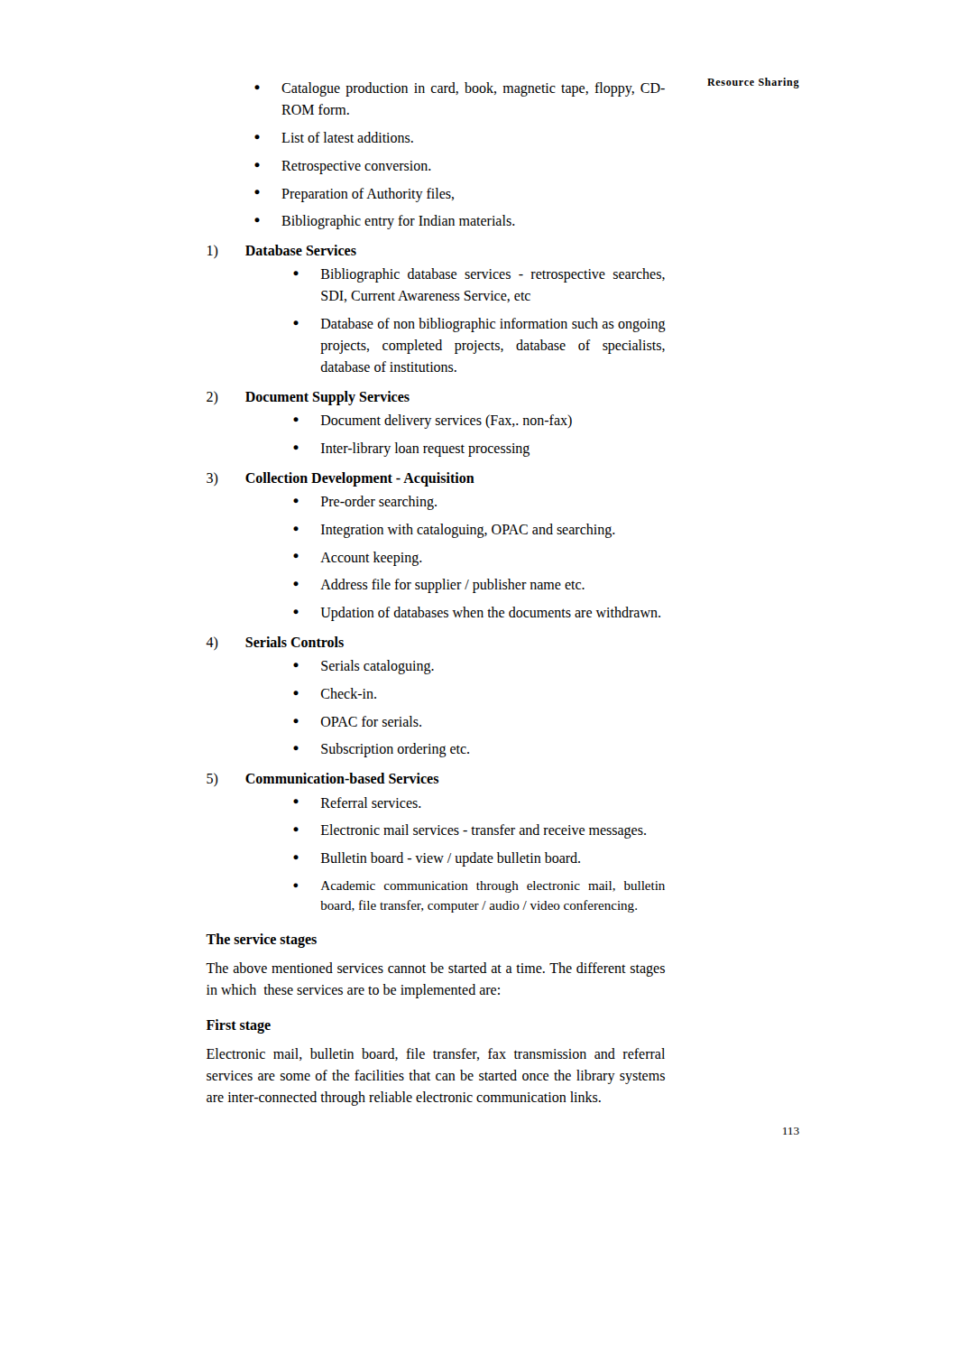Resource Sharing
Catalogue production in card, book, magnetic tape, floppy, CD-ROM form.
List of latest additions.
Retrospective conversion.
Preparation of Authority files,
Bibliographic entry for Indian materials.
Database Services
Bibliographic database services - retrospective searches, SDI, Current Awareness Service, etc
Database of non bibliographic information such as ongoing projects, completed projects, database of specialists, database of institutions.
Document Supply Services
Document delivery services (Fax,. non-fax)
Inter-library loan request processing
Collection Development - Acquisition
Pre-order searching.
Integration with cataloguing, OPAC and searching.
Account keeping.
Address file for supplier / publisher name etc.
Updation of databases when the documents are withdrawn.
Serials Controls
Serials cataloguing.
Check-in.
OPAC for serials.
Subscription ordering etc.
Communication-based Services
Referral services.
Electronic mail services - transfer and receive messages.
Bulletin board - view / update bulletin board.
Academic communication through electronic mail, bulletin board, file transfer, computer / audio / video conferencing.
The service stages
The above mentioned services cannot be started at a time. The different stages in which these services are to be implemented are:
First stage
Electronic mail, bulletin board, file transfer, fax transmission and referral services are some of the facilities that can be started once the library systems are inter-connected through reliable electronic communication links.
113